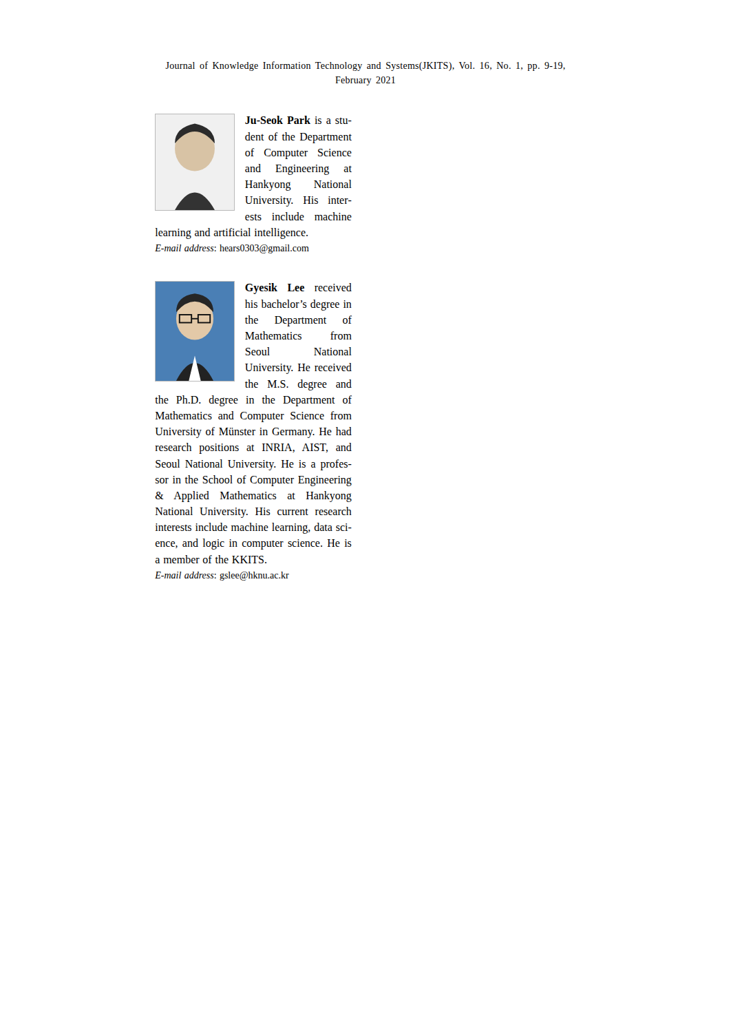Journal of Knowledge Information Technology and Systems(JKITS), Vol. 16, No. 1, pp. 9-19, February 2021
Ju-Seok Park is a student of the Department of Computer Science and Engineering at Hankyong National University. His interests include machine learning and artificial intelligence.
E-mail address: hears0303@gmail.com
Gyesik Lee received his bachelor’s degree in the Department of Mathematics from Seoul National University. He received the M.S. degree and the Ph.D. degree in the Department of Mathematics and Computer Science from University of Münster in Germany. He had research positions at INRIA, AIST, and Seoul National University. He is a professor in the School of Computer Engineering & Applied Mathematics at Hankyong National University. His current research interests include machine learning, data science, and logic in computer science. He is a member of the KKITS.
E-mail address: gslee@hknu.ac.kr